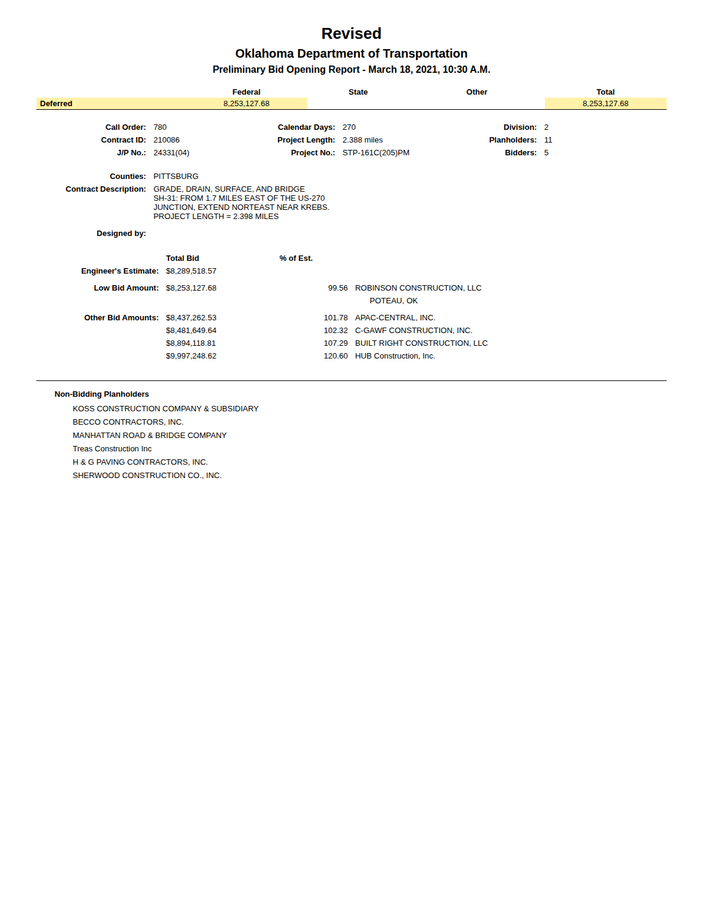Revised
Oklahoma Department of Transportation
Preliminary Bid Opening Report - March 18, 2021, 10:30 A.M.
| | Federal | State | Other | Total |
| Deferred | 8,253,127.68 | | | 8,253,127.68 |
| Call Order: | 780 | Calendar Days: | 270 | Division: | 2 |
| Contract ID: | 210086 | Project Length: | 2.388 miles | Planholders: | 11 |
| J/P No.: | 24331(04) | Project No.: | STP-161C(205)PM | Bidders: | 5 |
| Counties: | PITTSBURG |
| Contract Description: | GRADE, DRAIN, SURFACE, AND BRIDGE SH-31: FROM 1.7 MILES EAST OF THE US-270 JUNCTION, EXTEND NORTEAST NEAR KREBS. PROJECT LENGTH = 2.398 MILES |
| Designed by: | |
| | Total Bid | % of Est. | |
| Engineer's Estimate: | $8,289,518.57 | | |
| Low Bid Amount: | $8,253,127.68 | 99.56 | ROBINSON CONSTRUCTION, LLC |
| | | | POTEAU, OK |
| Other Bid Amounts: | $8,437,262.53 | 101.78 | APAC-CENTRAL, INC. |
| | $8,481,649.64 | 102.32 | C-GAWF CONSTRUCTION, INC. |
| | $8,894,118.81 | 107.29 | BUILT RIGHT CONSTRUCTION, LLC |
| | $9,997,248.62 | 120.60 | HUB Construction, Inc. |
Non-Bidding Planholders
KOSS CONSTRUCTION COMPANY & SUBSIDIARY
BECCO CONTRACTORS, INC.
MANHATTAN ROAD & BRIDGE COMPANY
Treas Construction Inc
H & G PAVING CONTRACTORS, INC.
SHERWOOD CONSTRUCTION CO., INC.